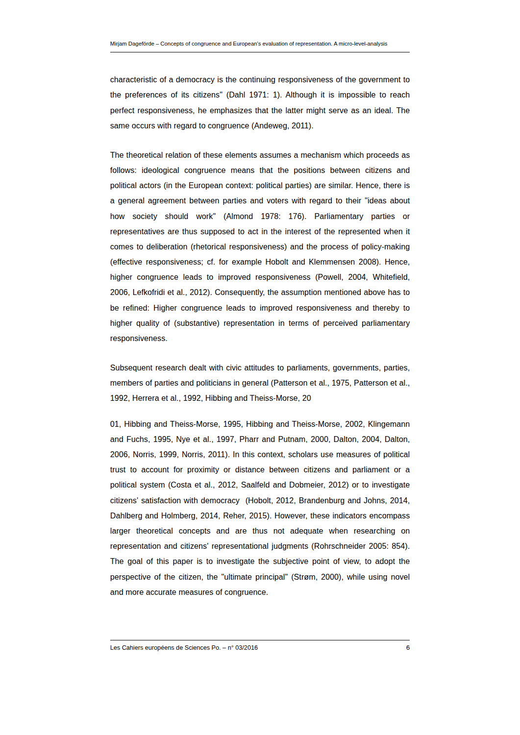Mirjam Dageförde – Concepts of congruence and European's evaluation of representation. A micro-level-analysis
characteristic of a democracy is the continuing responsiveness of the government to the preferences of its citizens" (Dahl 1971: 1). Although it is impossible to reach perfect responsiveness, he emphasizes that the latter might serve as an ideal. The same occurs with regard to congruence (Andeweg, 2011).
The theoretical relation of these elements assumes a mechanism which proceeds as follows: ideological congruence means that the positions between citizens and political actors (in the European context: political parties) are similar. Hence, there is a general agreement between parties and voters with regard to their "ideas about how society should work" (Almond 1978: 176). Parliamentary parties or representatives are thus supposed to act in the interest of the represented when it comes to deliberation (rhetorical responsiveness) and the process of policy-making (effective responsiveness; cf. for example Hobolt and Klemmensen 2008). Hence, higher congruence leads to improved responsiveness (Powell, 2004, Whitefield, 2006, Lefkofridi et al., 2012). Consequently, the assumption mentioned above has to be refined: Higher congruence leads to improved responsiveness and thereby to higher quality of (substantive) representation in terms of perceived parliamentary responsiveness.
Subsequent research dealt with civic attitudes to parliaments, governments, parties, members of parties and politicians in general (Patterson et al., 1975, Patterson et al., 1992, Herrera et al., 1992, Hibbing and Theiss-Morse, 20
01, Hibbing and Theiss-Morse, 1995, Hibbing and Theiss-Morse, 2002, Klingemann and Fuchs, 1995, Nye et al., 1997, Pharr and Putnam, 2000, Dalton, 2004, Dalton, 2006, Norris, 1999, Norris, 2011). In this context, scholars use measures of political trust to account for proximity or distance between citizens and parliament or a political system (Costa et al., 2012, Saalfeld and Dobmeier, 2012) or to investigate citizens' satisfaction with democracy (Hobolt, 2012, Brandenburg and Johns, 2014, Dahlberg and Holmberg, 2014, Reher, 2015). However, these indicators encompass larger theoretical concepts and are thus not adequate when researching on representation and citizens' representational judgments (Rohrschneider 2005: 854). The goal of this paper is to investigate the subjective point of view, to adopt the perspective of the citizen, the "ultimate principal" (Strøm, 2000), while using novel and more accurate measures of congruence.
Les Cahiers européens de Sciences Po. – n° 03/2016 6